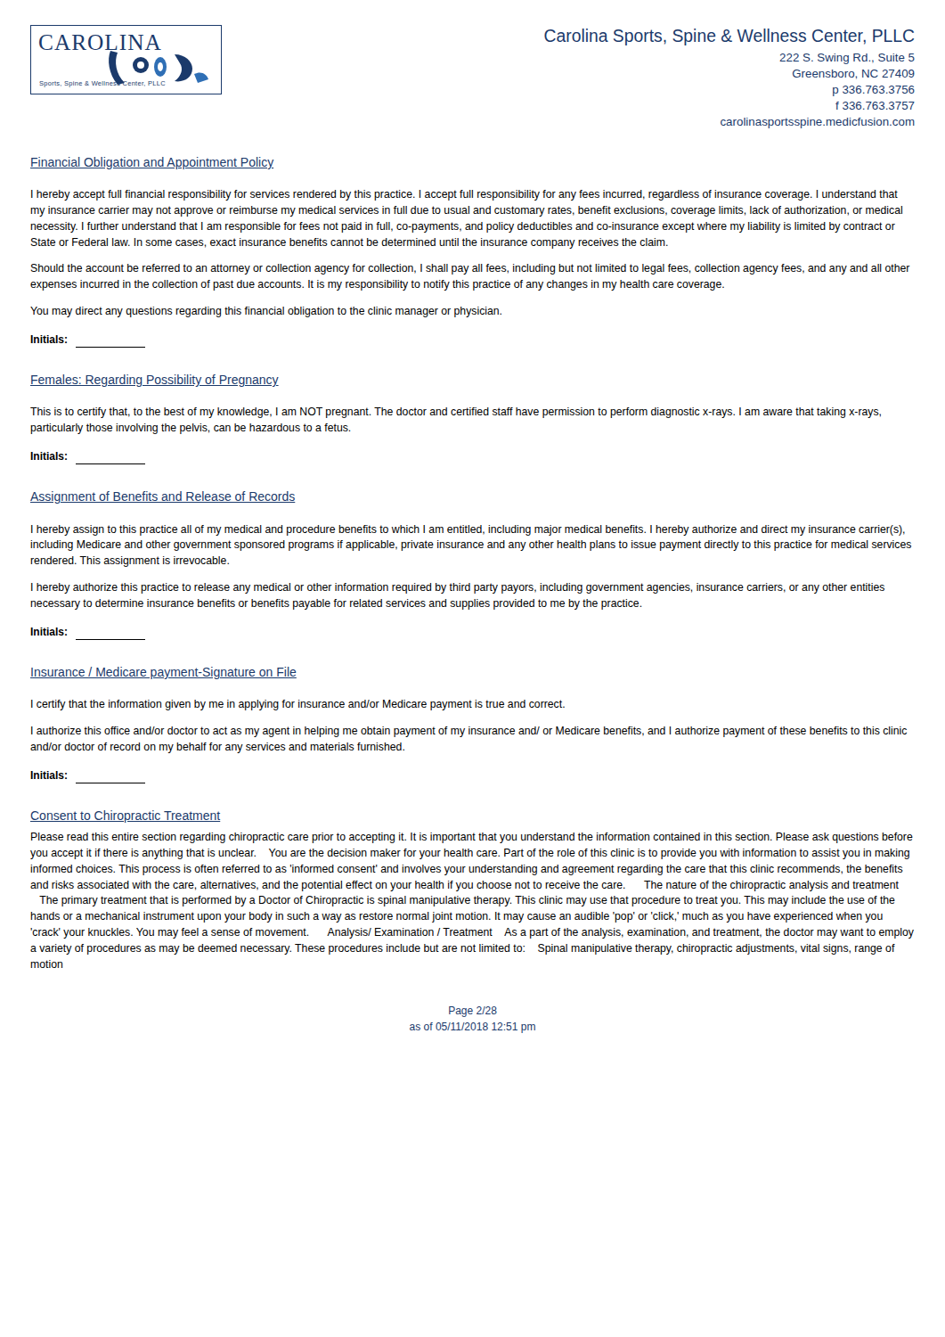CAROLINA
Sports, Spine & Wellness Center, PLLC
Carolina Sports, Spine & Wellness Center, PLLC
222 S. Swing Rd., Suite 5
Greensboro, NC 27409
p 336.763.3756
f 336.763.3757
carolinasportsspine.medicfusion.com
Financial Obligation and Appointment Policy
I hereby accept full financial responsibility for services rendered by this practice. I accept full responsibility for any fees incurred, regardless of insurance coverage. I understand that my insurance carrier may not approve or reimburse my medical services in full due to usual and customary rates, benefit exclusions, coverage limits, lack of authorization, or medical necessity. I further understand that I am responsible for fees not paid in full, co-payments, and policy deductibles and co-insurance except where my liability is limited by contract or State or Federal law. In some cases, exact insurance benefits cannot be determined until the insurance company receives the claim.
Should the account be referred to an attorney or collection agency for collection, I shall pay all fees, including but not limited to legal fees, collection agency fees, and any and all other expenses incurred in the collection of past due accounts. It is my responsibility to notify this practice of any changes in my health care coverage.
You may direct any questions regarding this financial obligation to the clinic manager or physician.
Initials:
Females: Regarding Possibility of Pregnancy
This is to certify that, to the best of my knowledge, I am NOT pregnant. The doctor and certified staff have permission to perform diagnostic x-rays. I am aware that taking x-rays, particularly those involving the pelvis, can be hazardous to a fetus.
Initials:
Assignment of Benefits and Release of Records
I hereby assign to this practice all of my medical and procedure benefits to which I am entitled, including major medical benefits. I hereby authorize and direct my insurance carrier(s), including Medicare and other government sponsored programs if applicable, private insurance and any other health plans to issue payment directly to this practice for medical services rendered. This assignment is irrevocable.
I hereby authorize this practice to release any medical or other information required by third party payors, including government agencies, insurance carriers, or any other entities necessary to determine insurance benefits or benefits payable for related services and supplies provided to me by the practice.
Initials:
Insurance / Medicare payment-Signature on File
I certify that the information given by me in applying for insurance and/or Medicare payment is true and correct.
I authorize this office and/or doctor to act as my agent in helping me obtain payment of my insurance and/ or Medicare benefits, and I authorize payment of these benefits to this clinic and/or doctor of record on my behalf for any services and materials furnished.
Initials:
Consent to Chiropractic Treatment
Please read this entire section regarding chiropractic care prior to accepting it. It is important that you understand the information contained in this section. Please ask questions before you accept it if there is anything that is unclear. You are the decision maker for your health care. Part of the role of this clinic is to provide you with information to assist you in making informed choices. This process is often referred to as 'informed consent' and involves your understanding and agreement regarding the care that this clinic recommends, the benefits and risks associated with the care, alternatives, and the potential effect on your health if you choose not to receive the care. The nature of the chiropractic analysis and treatment The primary treatment that is performed by a Doctor of Chiropractic is spinal manipulative therapy. This clinic may use that procedure to treat you. This may include the use of the hands or a mechanical instrument upon your body in such a way as restore normal joint motion. It may cause an audible 'pop' or 'click,' much as you have experienced when you 'crack' your knuckles. You may feel a sense of movement. Analysis/ Examination / Treatment As a part of the analysis, examination, and treatment, the doctor may want to employ a variety of procedures as may be deemed necessary. These procedures include but are not limited to: Spinal manipulative therapy, chiropractic adjustments, vital signs, range of motion
Page 2/28
as of 05/11/2018 12:51 pm